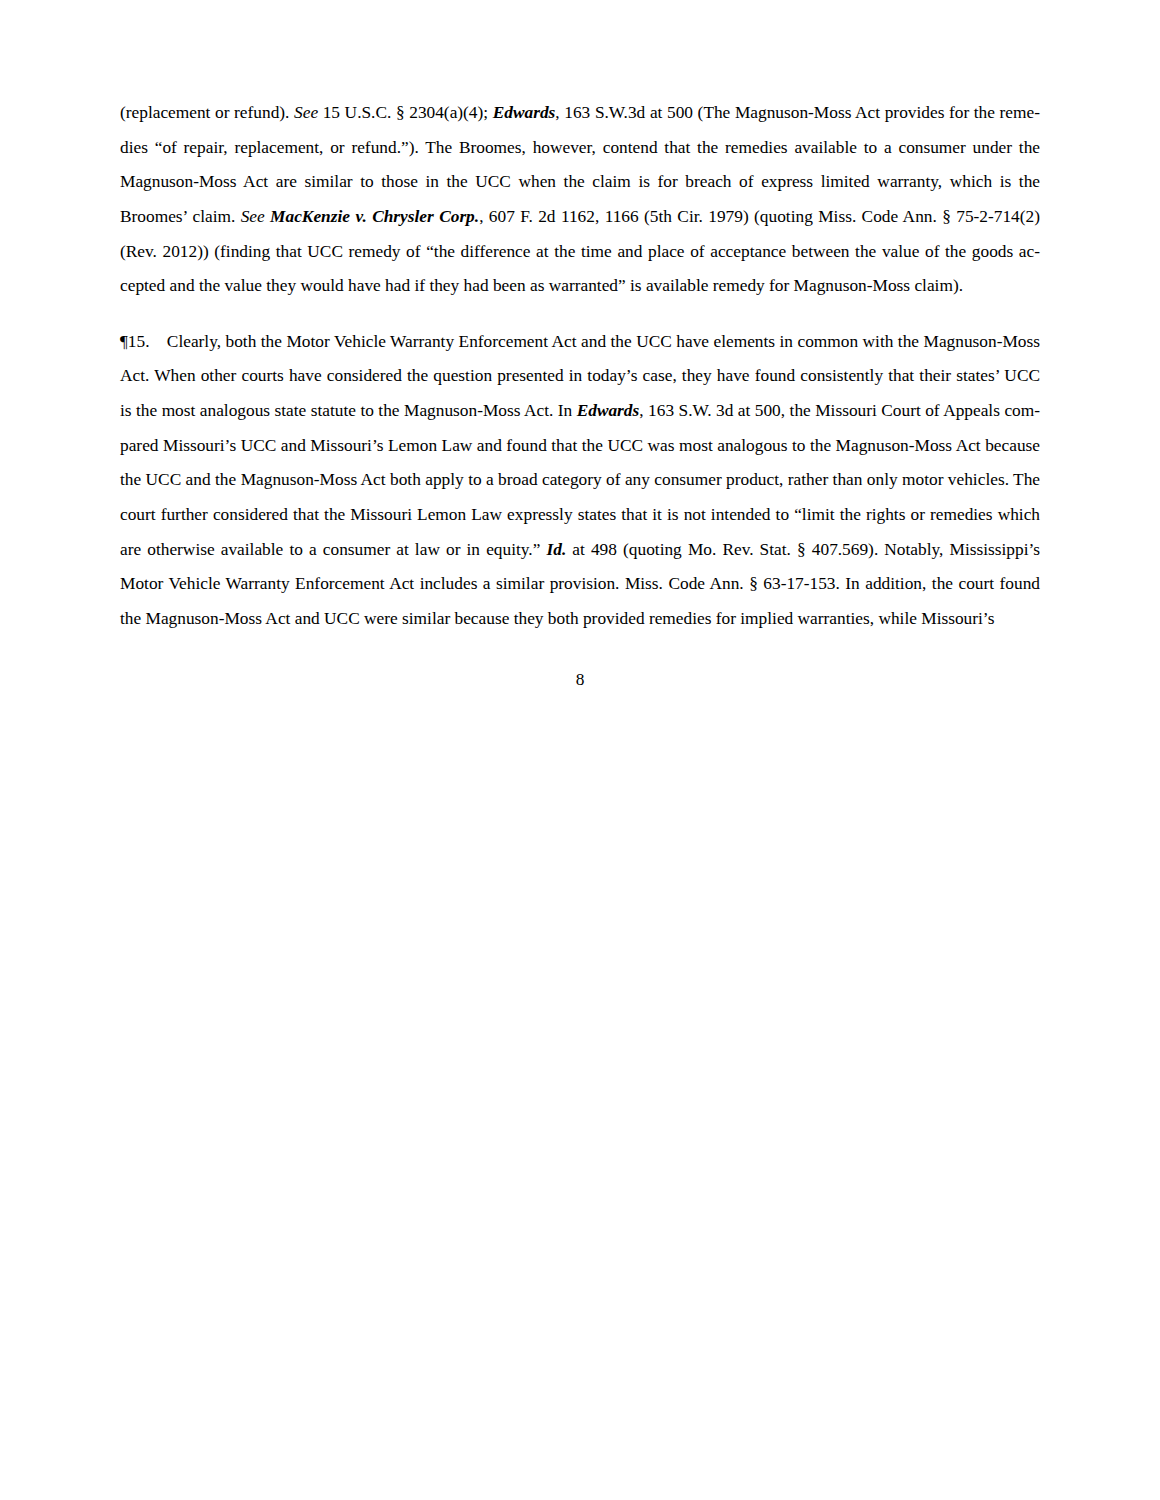(replacement or refund). See 15 U.S.C. § 2304(a)(4); Edwards, 163 S.W.3d at 500 (The Magnuson-Moss Act provides for the remedies “of repair, replacement, or refund.”). The Broomes, however, contend that the remedies available to a consumer under the Magnuson-Moss Act are similar to those in the UCC when the claim is for breach of express limited warranty, which is the Broomes’ claim. See MacKenzie v. Chrysler Corp., 607 F. 2d 1162, 1166 (5th Cir. 1979) (quoting Miss. Code Ann. § 75-2-714(2) (Rev. 2012)) (finding that UCC remedy of “the difference at the time and place of acceptance between the value of the goods accepted and the value they would have had if they had been as warranted” is available remedy for Magnuson-Moss claim).
¶15. Clearly, both the Motor Vehicle Warranty Enforcement Act and the UCC have elements in common with the Magnuson-Moss Act. When other courts have considered the question presented in today’s case, they have found consistently that their states’ UCC is the most analogous state statute to the Magnuson-Moss Act. In Edwards, 163 S.W. 3d at 500, the Missouri Court of Appeals compared Missouri’s UCC and Missouri’s Lemon Law and found that the UCC was most analogous to the Magnuson-Moss Act because the UCC and the Magnuson-Moss Act both apply to a broad category of any consumer product, rather than only motor vehicles. The court further considered that the Missouri Lemon Law expressly states that it is not intended to “limit the rights or remedies which are otherwise available to a consumer at law or in equity.” Id. at 498 (quoting Mo. Rev. Stat. § 407.569). Notably, Mississippi’s Motor Vehicle Warranty Enforcement Act includes a similar provision. Miss. Code Ann. § 63-17-153. In addition, the court found the Magnuson-Moss Act and UCC were similar because they both provided remedies for implied warranties, while Missouri’s
8